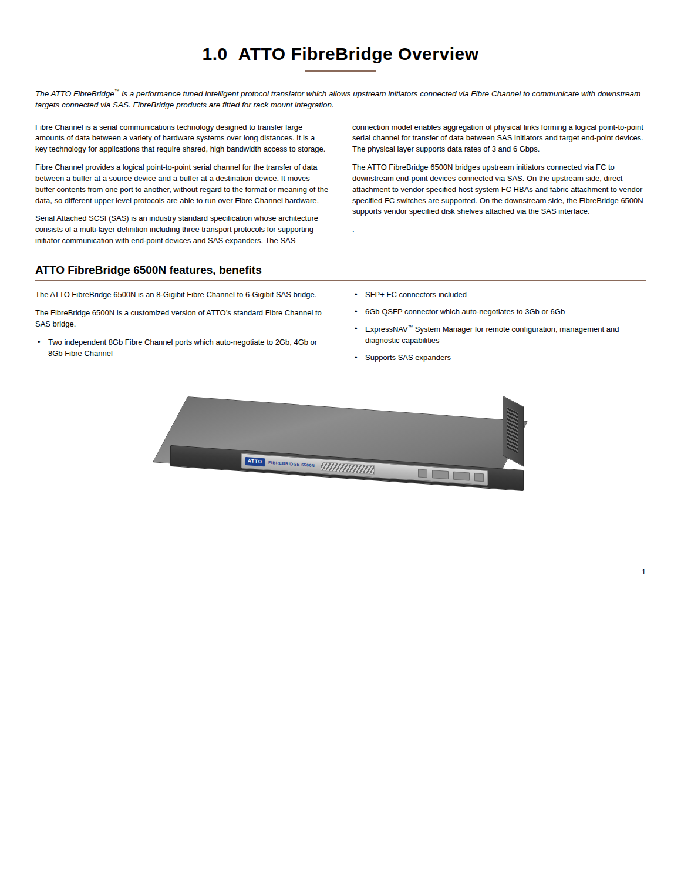1.0 ATTO FibreBridge Overview
The ATTO FibreBridge™ is a performance tuned intelligent protocol translator which allows upstream initiators connected via Fibre Channel to communicate with downstream targets connected via SAS. FibreBridge products are fitted for rack mount integration.
Fibre Channel is a serial communications technology designed to transfer large amounts of data between a variety of hardware systems over long distances. It is a key technology for applications that require shared, high bandwidth access to storage.
Fibre Channel provides a logical point-to-point serial channel for the transfer of data between a buffer at a source device and a buffer at a destination device. It moves buffer contents from one port to another, without regard to the format or meaning of the data, so different upper level protocols are able to run over Fibre Channel hardware.
Serial Attached SCSI (SAS) is an industry standard specification whose architecture consists of a multi-layer definition including three transport protocols for supporting initiator communication with end-point devices and SAS expanders. The SAS connection model enables aggregation of physical links forming a logical point-to-point serial channel for transfer of data between SAS initiators and target end-point devices. The physical layer supports data rates of 3 and 6 Gbps.
The ATTO FibreBridge 6500N bridges upstream initiators connected via FC to downstream end-point devices connected via SAS. On the upstream side, direct attachment to vendor specified host system FC HBAs and fabric attachment to vendor specified FC switches are supported. On the downstream side, the FibreBridge 6500N supports vendor specified disk shelves attached via the SAS interface.
.
ATTO FibreBridge 6500N features, benefits
The ATTO FibreBridge 6500N is an 8-Gigibit Fibre Channel to 6-Gigibit SAS bridge.
The FibreBridge 6500N is a customized version of ATTO’s standard Fibre Channel to SAS bridge.
Two independent 8Gb Fibre Channel ports which auto-negotiate to 2Gb, 4Gb or 8Gb Fibre Channel
SFP+ FC connectors included
6Gb QSFP connector which auto-negotiates to 3Gb or 6Gb
ExpressNAV™ System Manager for remote configuration, management and diagnostic capabilities
Supports SAS expanders
ATTO FIBREBRIDGE 6500N
1